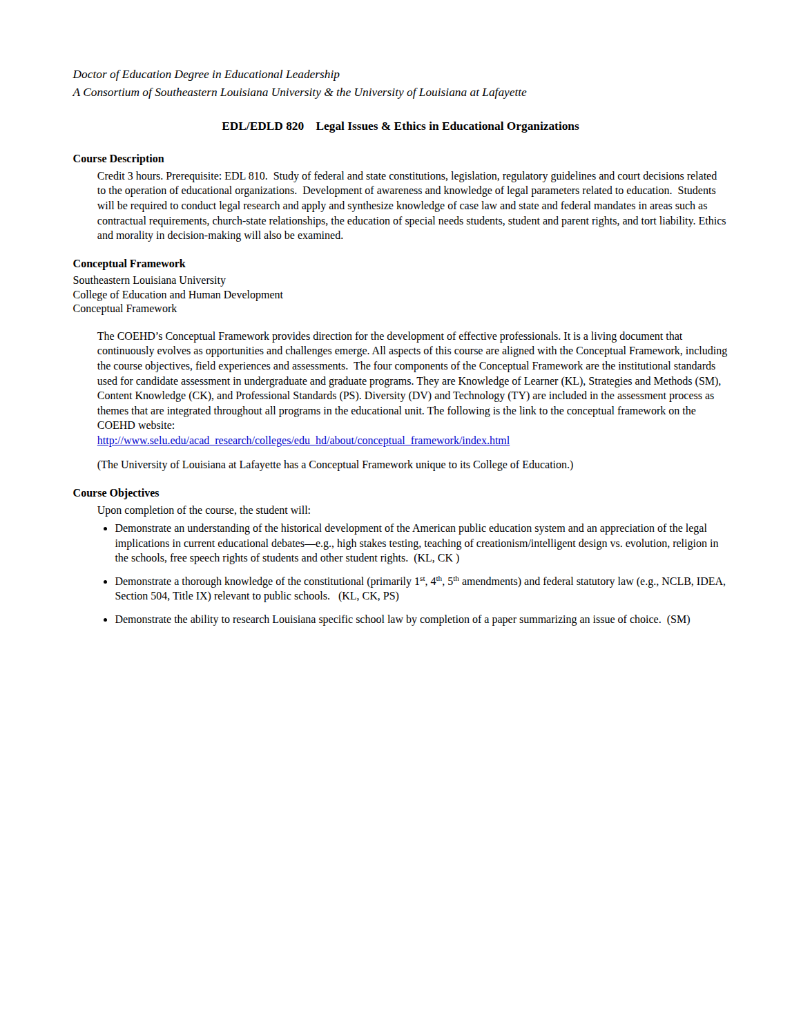Doctor of Education Degree in Educational Leadership
A Consortium of Southeastern Louisiana University & the University of Louisiana at Lafayette
EDL/EDLD 820 Legal Issues & Ethics in Educational Organizations
Course Description
Credit 3 hours. Prerequisite: EDL 810. Study of federal and state constitutions, legislation, regulatory guidelines and court decisions related to the operation of educational organizations. Development of awareness and knowledge of legal parameters related to education. Students will be required to conduct legal research and apply and synthesize knowledge of case law and state and federal mandates in areas such as contractual requirements, church-state relationships, the education of special needs students, student and parent rights, and tort liability. Ethics and morality in decision-making will also be examined.
Conceptual Framework
Southeastern Louisiana University
College of Education and Human Development
Conceptual Framework
The COEHD’s Conceptual Framework provides direction for the development of effective professionals. It is a living document that continuously evolves as opportunities and challenges emerge. All aspects of this course are aligned with the Conceptual Framework, including the course objectives, field experiences and assessments. The four components of the Conceptual Framework are the institutional standards used for candidate assessment in undergraduate and graduate programs. They are Knowledge of Learner (KL), Strategies and Methods (SM), Content Knowledge (CK), and Professional Standards (PS). Diversity (DV) and Technology (TY) are included in the assessment process as themes that are integrated throughout all programs in the educational unit. The following is the link to the conceptual framework on the COEHD website:
http://www.selu.edu/acad_research/colleges/edu_hd/about/conceptual_framework/index.html
(The University of Louisiana at Lafayette has a Conceptual Framework unique to its College of Education.)
Course Objectives
Upon completion of the course, the student will:
Demonstrate an understanding of the historical development of the American public education system and an appreciation of the legal implications in current educational debates—e.g., high stakes testing, teaching of creationism/intelligent design vs. evolution, religion in the schools, free speech rights of students and other student rights. (KL, CK )
Demonstrate a thorough knowledge of the constitutional (primarily 1st, 4th, 5th amendments) and federal statutory law (e.g., NCLB, IDEA, Section 504, Title IX) relevant to public schools. (KL, CK, PS)
Demonstrate the ability to research Louisiana specific school law by completion of a paper summarizing an issue of choice. (SM)